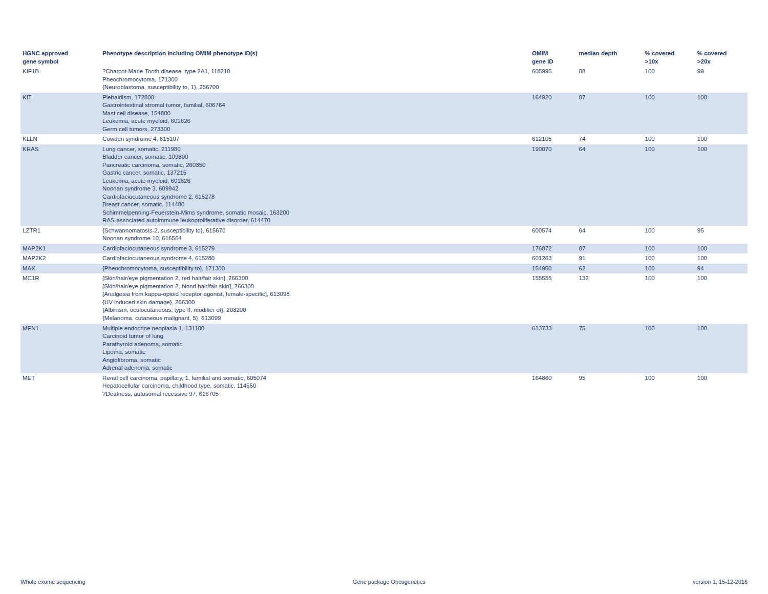| HGNC approved gene symbol | Phenotype description including OMIM phenotype ID(s) | OMIM gene ID | median depth | % covered >10x | % covered >20x |
| --- | --- | --- | --- | --- | --- |
| KIF1B | ?Charcot-Marie-Tooth disease, type 2A1, 118210 Pheochromocytoma, 171300 {Neuroblastoma, susceptibility to, 1}, 256700 | 605995 | 88 | 100 | 99 |
| KIT | Piebaldism, 172800 Gastrointestinal stromal tumor, familial, 606764 Mast cell disease, 154800 Leukemia, acute myeloid, 601626 Germ cell tumors, 273300 | 164920 | 87 | 100 | 100 |
| KLLN | Cowden syndrome 4, 615107 | 612105 | 74 | 100 | 100 |
| KRAS | Lung cancer, somatic, 211980 Bladder cancer, somatic, 109800 Pancreatic carcinoma, somatic, 260350 Gastric cancer, somatic, 137215 Leukemia, acute myeloid, 601626 Noonan syndrome 3, 609942 Cardiofaciocutaneous syndrome 2, 615278 Breast cancer, somatic, 114480 Schimmelpenning-Feuerstein-Mims syndrome, somatic mosaic, 163200 RAS-associated autoimmune leukoproliferative disorder, 614470 | 190070 | 64 | 100 | 100 |
| LZTR1 | {Schwannomatosis-2, susceptibility to}, 615670 Noonan syndrome 10, 616564 | 600574 | 64 | 100 | 95 |
| MAP2K1 | Cardiofaciocutaneous syndrome 3, 615279 | 176872 | 87 | 100 | 100 |
| MAP2K2 | Cardiofaciocutaneous syndrome 4, 615280 | 601263 | 91 | 100 | 100 |
| MAX | {Pheochromocytoma, susceptibility to}, 171300 | 154950 | 62 | 100 | 94 |
| MC1R | [Skin/hair/eye pigmentation 2, red hair/fair skin], 266300 [Skin/hair/eye pigmentation 2, blond hair/fair skin], 266300 [Analgesia from kappa-opioid receptor agonist, female-specific], 613098 {UV-induced skin damage}, 266300 {Albinism, oculocutaneous, type II, modifier of}, 203200 {Melanoma, cutaneous malignant, 5}, 613099 | 155555 | 132 | 100 | 100 |
| MEN1 | Multiple endocrine neoplasia 1, 131100 Carcinoid tumor of lung Parathyroid adenoma, somatic Lipoma, somatic Angiofibroma, somatic Adrenal adenoma, somatic | 613733 | 75 | 100 | 100 |
| MET | Renal cell carcinoma, papillary, 1, familial and somatic, 605074 Hepatocellular carcinoma, childhood type, somatic, 114550 ?Deafness, autosomal recessive 97, 616705 | 164860 | 95 | 100 | 100 |
Whole exome sequencing version 1, 15-12-2016
Gene package Oncogenetics